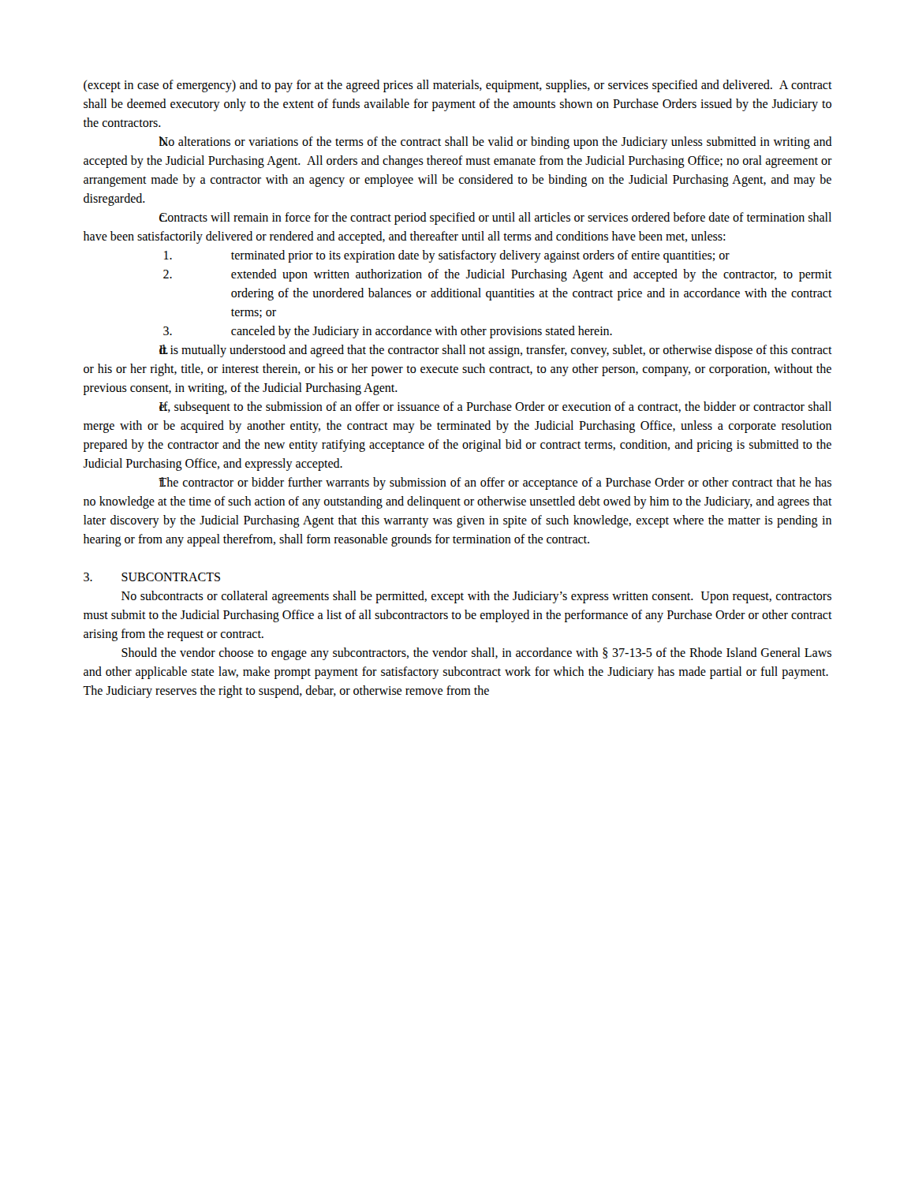(except in case of emergency) and to pay for at the agreed prices all materials, equipment, supplies, or services specified and delivered. A contract shall be deemed executory only to the extent of funds available for payment of the amounts shown on Purchase Orders issued by the Judiciary to the contractors.
b. No alterations or variations of the terms of the contract shall be valid or binding upon the Judiciary unless submitted in writing and accepted by the Judicial Purchasing Agent. All orders and changes thereof must emanate from the Judicial Purchasing Office; no oral agreement or arrangement made by a contractor with an agency or employee will be considered to be binding on the Judicial Purchasing Agent, and may be disregarded.
c. Contracts will remain in force for the contract period specified or until all articles or services ordered before date of termination shall have been satisfactorily delivered or rendered and accepted, and thereafter until all terms and conditions have been met, unless:
1. terminated prior to its expiration date by satisfactory delivery against orders of entire quantities; or
2. extended upon written authorization of the Judicial Purchasing Agent and accepted by the contractor, to permit ordering of the unordered balances or additional quantities at the contract price and in accordance with the contract terms; or
3. canceled by the Judiciary in accordance with other provisions stated herein.
d. It is mutually understood and agreed that the contractor shall not assign, transfer, convey, sublet, or otherwise dispose of this contract or his or her right, title, or interest therein, or his or her power to execute such contract, to any other person, company, or corporation, without the previous consent, in writing, of the Judicial Purchasing Agent.
e. If, subsequent to the submission of an offer or issuance of a Purchase Order or execution of a contract, the bidder or contractor shall merge with or be acquired by another entity, the contract may be terminated by the Judicial Purchasing Office, unless a corporate resolution prepared by the contractor and the new entity ratifying acceptance of the original bid or contract terms, condition, and pricing is submitted to the Judicial Purchasing Office, and expressly accepted.
f. The contractor or bidder further warrants by submission of an offer or acceptance of a Purchase Order or other contract that he has no knowledge at the time of such action of any outstanding and delinquent or otherwise unsettled debt owed by him to the Judiciary, and agrees that later discovery by the Judicial Purchasing Agent that this warranty was given in spite of such knowledge, except where the matter is pending in hearing or from any appeal therefrom, shall form reasonable grounds for termination of the contract.
3. SUBCONTRACTS
No subcontracts or collateral agreements shall be permitted, except with the Judiciary’s express written consent. Upon request, contractors must submit to the Judicial Purchasing Office a list of all subcontractors to be employed in the performance of any Purchase Order or other contract arising from the request or contract.
Should the vendor choose to engage any subcontractors, the vendor shall, in accordance with § 37-13-5 of the Rhode Island General Laws and other applicable state law, make prompt payment for satisfactory subcontract work for which the Judiciary has made partial or full payment. The Judiciary reserves the right to suspend, debar, or otherwise remove from the